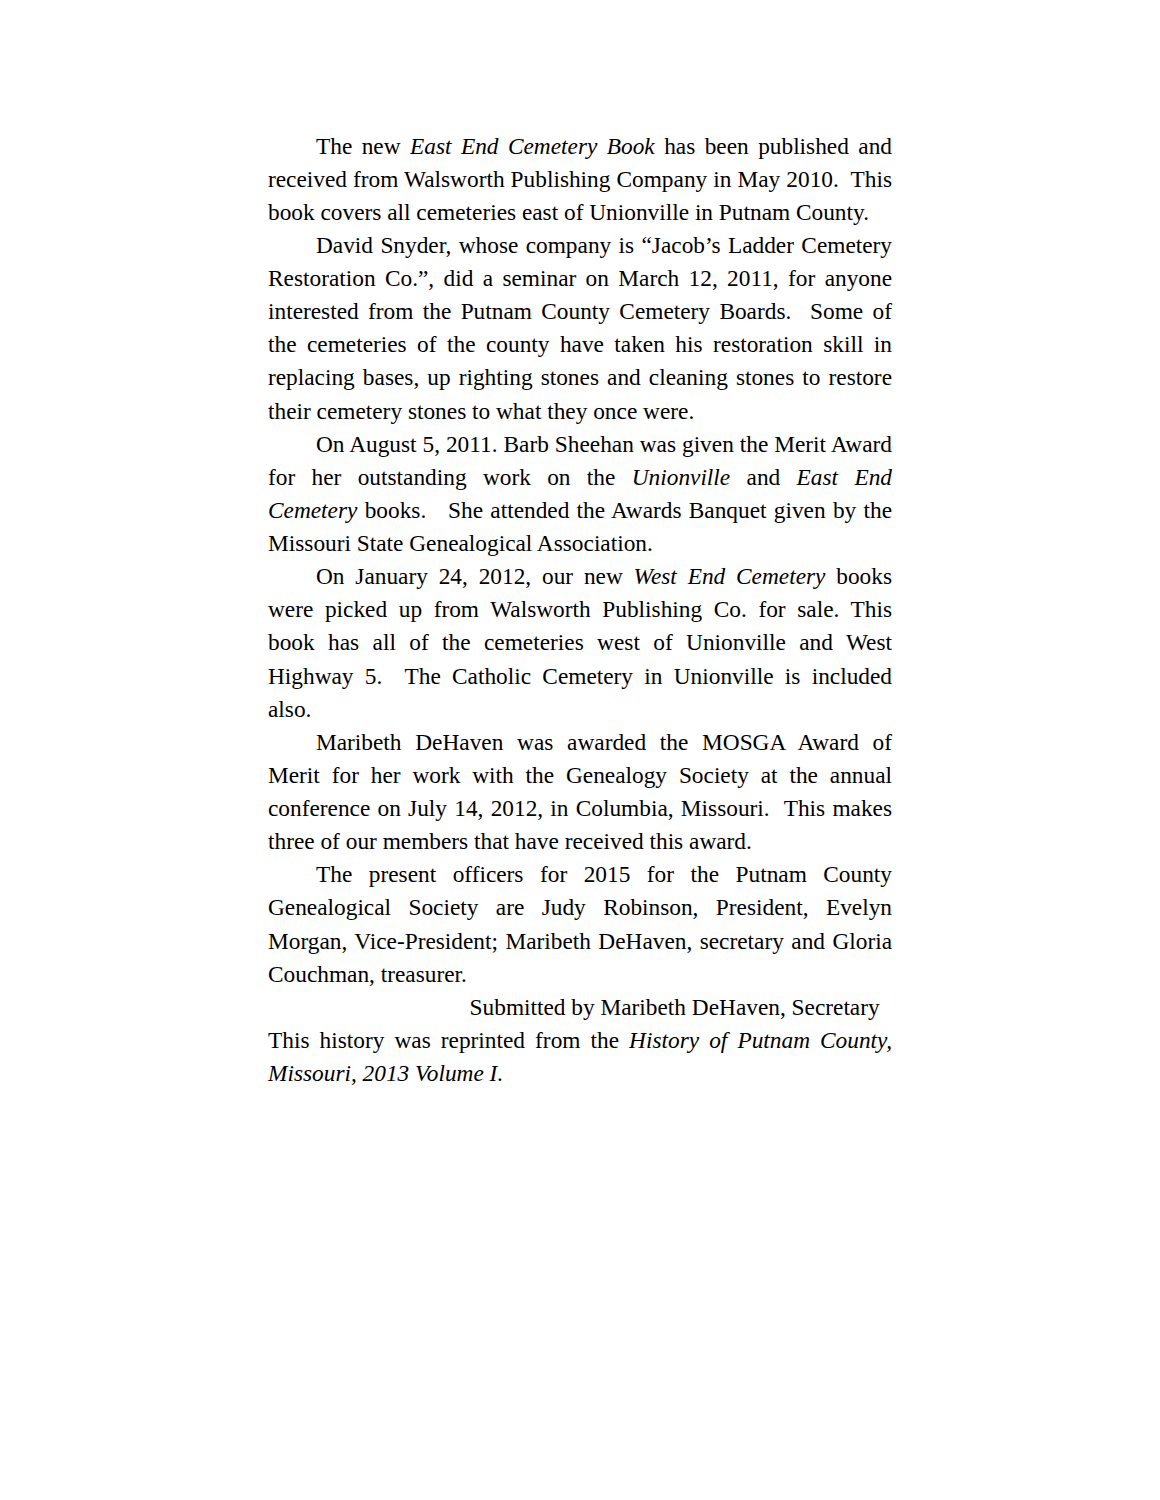The new East End Cemetery Book has been published and received from Walsworth Publishing Company in May 2010. This book covers all cemeteries east of Unionville in Putnam County.
David Snyder, whose company is “Jacob’s Ladder Cemetery Restoration Co.”, did a seminar on March 12, 2011, for anyone interested from the Putnam County Cemetery Boards. Some of the cemeteries of the county have taken his restoration skill in replacing bases, up righting stones and cleaning stones to restore their cemetery stones to what they once were.
On August 5, 2011. Barb Sheehan was given the Merit Award for her outstanding work on the Unionville and East End Cemetery books. She attended the Awards Banquet given by the Missouri State Genealogical Association.
On January 24, 2012, our new West End Cemetery books were picked up from Walsworth Publishing Co. for sale. This book has all of the cemeteries west of Unionville and West Highway 5. The Catholic Cemetery in Unionville is included also.
Maribeth DeHaven was awarded the MOSGA Award of Merit for her work with the Genealogy Society at the annual conference on July 14, 2012, in Columbia, Missouri. This makes three of our members that have received this award.
The present officers for 2015 for the Putnam County Genealogical Society are Judy Robinson, President, Evelyn Morgan, Vice-President; Maribeth DeHaven, secretary and Gloria Couchman, treasurer.
Submitted by Maribeth DeHaven, Secretary
This history was reprinted from the History of Putnam County, Missouri, 2013 Volume I.